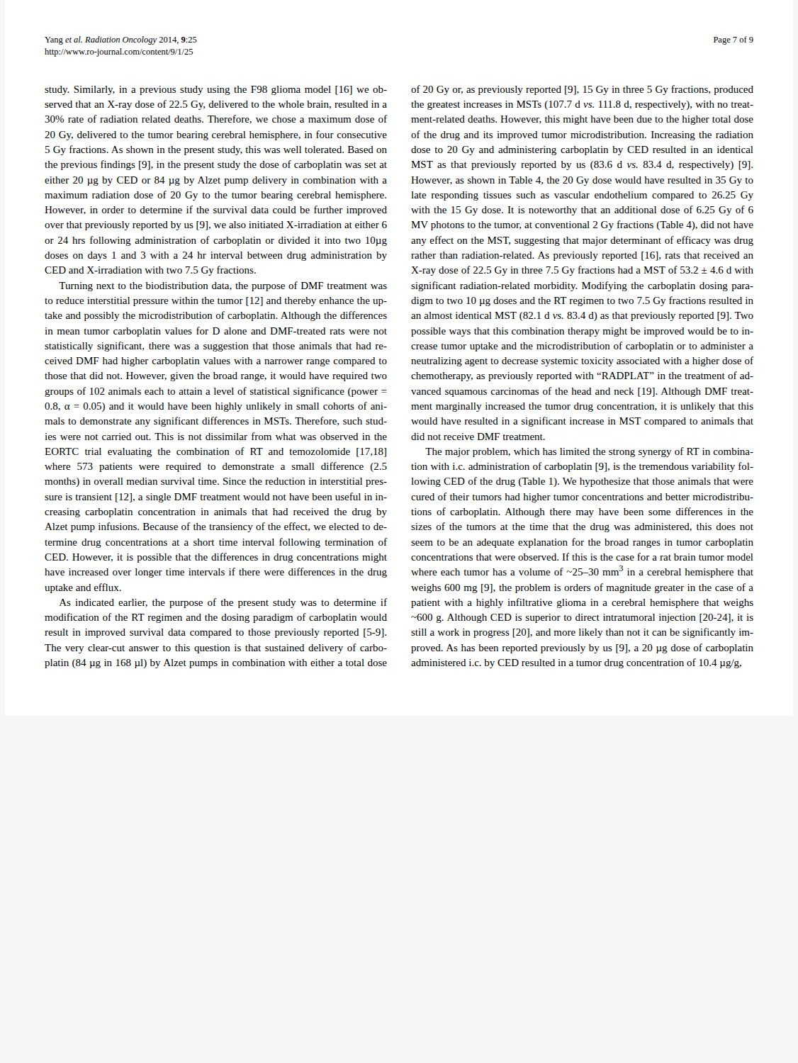Yang et al. Radiation Oncology 2014, 9:25 http://www.ro-journal.com/content/9/1/25
Page 7 of 9
study. Similarly, in a previous study using the F98 glioma model [16] we observed that an X-ray dose of 22.5 Gy, delivered to the whole brain, resulted in a 30% rate of radiation related deaths. Therefore, we chose a maximum dose of 20 Gy, delivered to the tumor bearing cerebral hemisphere, in four consecutive 5 Gy fractions. As shown in the present study, this was well tolerated. Based on the previous findings [9], in the present study the dose of carboplatin was set at either 20 µg by CED or 84 µg by Alzet pump delivery in combination with a maximum radiation dose of 20 Gy to the tumor bearing cerebral hemisphere. However, in order to determine if the survival data could be further improved over that previously reported by us [9], we also initiated X-irradiation at either 6 or 24 hrs following administration of carboplatin or divided it into two 10µg doses on days 1 and 3 with a 24 hr interval between drug administration by CED and X-irradiation with two 7.5 Gy fractions.
Turning next to the biodistribution data, the purpose of DMF treatment was to reduce interstitial pressure within the tumor [12] and thereby enhance the uptake and possibly the microdistribution of carboplatin. Although the differences in mean tumor carboplatin values for D alone and DMF-treated rats were not statistically significant, there was a suggestion that those animals that had received DMF had higher carboplatin values with a narrower range compared to those that did not. However, given the broad range, it would have required two groups of 102 animals each to attain a level of statistical significance (power = 0.8, α = 0.05) and it would have been highly unlikely in small cohorts of animals to demonstrate any significant differences in MSTs. Therefore, such studies were not carried out. This is not dissimilar from what was observed in the EORTC trial evaluating the combination of RT and temozolomide [17,18] where 573 patients were required to demonstrate a small difference (2.5 months) in overall median survival time. Since the reduction in interstitial pressure is transient [12], a single DMF treatment would not have been useful in increasing carboplatin concentration in animals that had received the drug by Alzet pump infusions. Because of the transiency of the effect, we elected to determine drug concentrations at a short time interval following termination of CED. However, it is possible that the differences in drug concentrations might have increased over longer time intervals if there were differences in the drug uptake and efflux.
As indicated earlier, the purpose of the present study was to determine if modification of the RT regimen and the dosing paradigm of carboplatin would result in improved survival data compared to those previously reported [5-9]. The very clear-cut answer to this question is that sustained delivery of carboplatin (84 µg in 168 µl) by Alzet pumps in combination with either a total dose of 20 Gy or, as previously reported [9], 15 Gy in three 5 Gy fractions, produced the greatest increases in MSTs (107.7 d vs. 111.8 d, respectively), with no treatment-related deaths. However, this might have been due to the higher total dose of the drug and its improved tumor microdistribution. Increasing the radiation dose to 20 Gy and administering carboplatin by CED resulted in an identical MST as that previously reported by us (83.6 d vs. 83.4 d, respectively) [9]. However, as shown in Table 4, the 20 Gy dose would have resulted in 35 Gy to late responding tissues such as vascular endothelium compared to 26.25 Gy with the 15 Gy dose. It is noteworthy that an additional dose of 6.25 Gy of 6 MV photons to the tumor, at conventional 2 Gy fractions (Table 4), did not have any effect on the MST, suggesting that major determinant of efficacy was drug rather than radiation-related. As previously reported [16], rats that received an X-ray dose of 22.5 Gy in three 7.5 Gy fractions had a MST of 53.2 ± 4.6 d with significant radiation-related morbidity. Modifying the carboplatin dosing paradigm to two 10 µg doses and the RT regimen to two 7.5 Gy fractions resulted in an almost identical MST (82.1 d vs. 83.4 d) as that previously reported [9]. Two possible ways that this combination therapy might be improved would be to increase tumor uptake and the microdistribution of carboplatin or to administer a neutralizing agent to decrease systemic toxicity associated with a higher dose of chemotherapy, as previously reported with “RADPLAT” in the treatment of advanced squamous carcinomas of the head and neck [19]. Although DMF treatment marginally increased the tumor drug concentration, it is unlikely that this would have resulted in a significant increase in MST compared to animals that did not receive DMF treatment.
The major problem, which has limited the strong synergy of RT in combination with i.c. administration of carboplatin [9], is the tremendous variability following CED of the drug (Table 1). We hypothesize that those animals that were cured of their tumors had higher tumor concentrations and better microdistributions of carboplatin. Although there may have been some differences in the sizes of the tumors at the time that the drug was administered, this does not seem to be an adequate explanation for the broad ranges in tumor carboplatin concentrations that were observed. If this is the case for a rat brain tumor model where each tumor has a volume of ~25–30 mm3 in a cerebral hemisphere that weighs 600 mg [9], the problem is orders of magnitude greater in the case of a patient with a highly infiltrative glioma in a cerebral hemisphere that weighs ~600 g. Although CED is superior to direct intratumoral injection [20-24], it is still a work in progress [20], and more likely than not it can be significantly improved. As has been reported previously by us [9], a 20 µg dose of carboplatin administered i.c. by CED resulted in a tumor drug concentration of 10.4 µg/g,